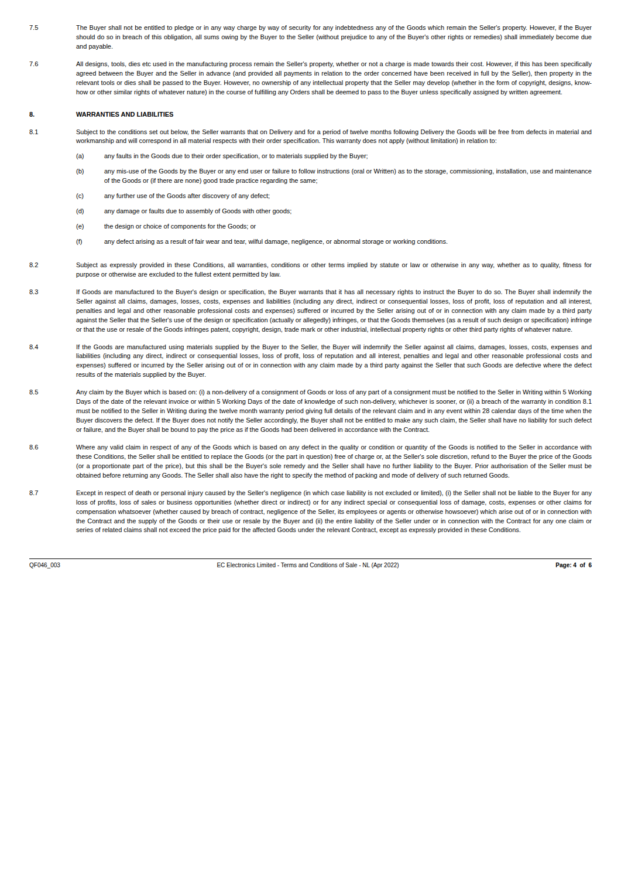7.5
The Buyer shall not be entitled to pledge or in any way charge by way of security for any indebtedness any of the Goods which remain the Seller's property. However, if the Buyer should do so in breach of this obligation, all sums owing by the Buyer to the Seller (without prejudice to any of the Buyer's other rights or remedies) shall immediately become due and payable.
7.6
All designs, tools, dies etc used in the manufacturing process remain the Seller's property, whether or not a charge is made towards their cost. However, if this has been specifically agreed between the Buyer and the Seller in advance (and provided all payments in relation to the order concerned have been received in full by the Seller), then property in the relevant tools or dies shall be passed to the Buyer. However, no ownership of any intellectual property that the Seller may develop (whether in the form of copyright, designs, know-how or other similar rights of whatever nature) in the course of fulfilling any Orders shall be deemed to pass to the Buyer unless specifically assigned by written agreement.
8.
Warranties and Liabilities
8.1
Subject to the conditions set out below, the Seller warrants that on Delivery and for a period of twelve months following Delivery the Goods will be free from defects in material and workmanship and will correspond in all material respects with their order specification. This warranty does not apply (without limitation) in relation to:
(a) any faults in the Goods due to their order specification, or to materials supplied by the Buyer;
(b) any mis-use of the Goods by the Buyer or any end user or failure to follow instructions (oral or Written) as to the storage, commissioning, installation, use and maintenance of the Goods or (if there are none) good trade practice regarding the same;
(c) any further use of the Goods after discovery of any defect;
(d) any damage or faults due to assembly of Goods with other goods;
(e) the design or choice of components for the Goods; or
(f) any defect arising as a result of fair wear and tear, wilful damage, negligence, or abnormal storage or working conditions.
8.2
Subject as expressly provided in these Conditions, all warranties, conditions or other terms implied by statute or law or otherwise in any way, whether as to quality, fitness for purpose or otherwise are excluded to the fullest extent permitted by law.
8.3
If Goods are manufactured to the Buyer's design or specification, the Buyer warrants that it has all necessary rights to instruct the Buyer to do so. The Buyer shall indemnify the Seller against all claims, damages, losses, costs, expenses and liabilities (including any direct, indirect or consequential losses, loss of profit, loss of reputation and all interest, penalties and legal and other reasonable professional costs and expenses) suffered or incurred by the Seller arising out of or in connection with any claim made by a third party against the Seller that the Seller's use of the design or specification (actually or allegedly) infringes, or that the Goods themselves (as a result of such design or specification) infringe or that the use or resale of the Goods infringes patent, copyright, design, trade mark or other industrial, intellectual property rights or other third party rights of whatever nature.
8.4
If the Goods are manufactured using materials supplied by the Buyer to the Seller, the Buyer will indemnify the Seller against all claims, damages, losses, costs, expenses and liabilities (including any direct, indirect or consequential losses, loss of profit, loss of reputation and all interest, penalties and legal and other reasonable professional costs and expenses) suffered or incurred by the Seller arising out of or in connection with any claim made by a third party against the Seller that such Goods are defective where the defect results of the materials supplied by the Buyer.
8.5
Any claim by the Buyer which is based on: (i) a non-delivery of a consignment of Goods or loss of any part of a consignment must be notified to the Seller in Writing within 5 Working Days of the date of the relevant invoice or within 5 Working Days of the date of knowledge of such non-delivery, whichever is sooner, or (ii) a breach of the warranty in condition 8.1 must be notified to the Seller in Writing during the twelve month warranty period giving full details of the relevant claim and in any event within 28 calendar days of the time when the Buyer discovers the defect. If the Buyer does not notify the Seller accordingly, the Buyer shall not be entitled to make any such claim, the Seller shall have no liability for such defect or failure, and the Buyer shall be bound to pay the price as if the Goods had been delivered in accordance with the Contract.
8.6
Where any valid claim in respect of any of the Goods which is based on any defect in the quality or condition or quantity of the Goods is notified to the Seller in accordance with these Conditions, the Seller shall be entitled to replace the Goods (or the part in question) free of charge or, at the Seller's sole discretion, refund to the Buyer the price of the Goods (or a proportionate part of the price), but this shall be the Buyer's sole remedy and the Seller shall have no further liability to the Buyer. Prior authorisation of the Seller must be obtained before returning any Goods. The Seller shall also have the right to specify the method of packing and mode of delivery of such returned Goods.
8.7
Except in respect of death or personal injury caused by the Seller's negligence (in which case liability is not excluded or limited), (i) the Seller shall not be liable to the Buyer for any loss of profits, loss of sales or business opportunities (whether direct or indirect) or for any indirect special or consequential loss of damage, costs, expenses or other claims for compensation whatsoever (whether caused by breach of contract, negligence of the Seller, its employees or agents or otherwise howsoever) which arise out of or in connection with the Contract and the supply of the Goods or their use or resale by the Buyer and (ii) the entire liability of the Seller under or in connection with the Contract for any one claim or series of related claims shall not exceed the price paid for the affected Goods under the relevant Contract, except as expressly provided in these Conditions.
QF046_003
EC Electronics Limited - Terms and Conditions of Sale - NL (Apr 2022)
Page: 4 of 6